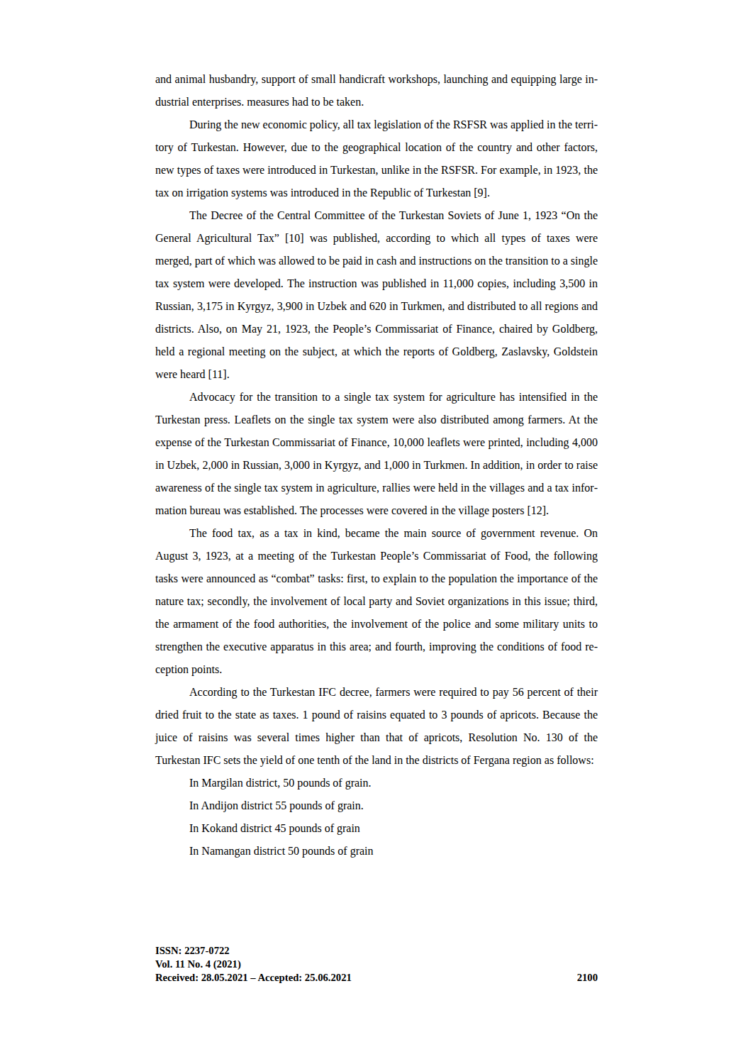and animal husbandry, support of small handicraft workshops, launching and equipping large industrial enterprises. measures had to be taken.
During the new economic policy, all tax legislation of the RSFSR was applied in the territory of Turkestan. However, due to the geographical location of the country and other factors, new types of taxes were introduced in Turkestan, unlike in the RSFSR. For example, in 1923, the tax on irrigation systems was introduced in the Republic of Turkestan [9].
The Decree of the Central Committee of the Turkestan Soviets of June 1, 1923 “On the General Agricultural Tax” [10] was published, according to which all types of taxes were merged, part of which was allowed to be paid in cash and instructions on the transition to a single tax system were developed. The instruction was published in 11,000 copies, including 3,500 in Russian, 3,175 in Kyrgyz, 3,900 in Uzbek and 620 in Turkmen, and distributed to all regions and districts. Also, on May 21, 1923, the People’s Commissariat of Finance, chaired by Goldberg, held a regional meeting on the subject, at which the reports of Goldberg, Zaslavsky, Goldstein were heard [11].
Advocacy for the transition to a single tax system for agriculture has intensified in the Turkestan press. Leaflets on the single tax system were also distributed among farmers. At the expense of the Turkestan Commissariat of Finance, 10,000 leaflets were printed, including 4,000 in Uzbek, 2,000 in Russian, 3,000 in Kyrgyz, and 1,000 in Turkmen. In addition, in order to raise awareness of the single tax system in agriculture, rallies were held in the villages and a tax information bureau was established. The processes were covered in the village posters [12].
The food tax, as a tax in kind, became the main source of government revenue. On August 3, 1923, at a meeting of the Turkestan People’s Commissariat of Food, the following tasks were announced as “combat” tasks: first, to explain to the population the importance of the nature tax; secondly, the involvement of local party and Soviet organizations in this issue; third, the armament of the food authorities, the involvement of the police and some military units to strengthen the executive apparatus in this area; and fourth, improving the conditions of food reception points.
According to the Turkestan IFC decree, farmers were required to pay 56 percent of their dried fruit to the state as taxes. 1 pound of raisins equated to 3 pounds of apricots. Because the juice of raisins was several times higher than that of apricots, Resolution No. 130 of the Turkestan IFC sets the yield of one tenth of the land in the districts of Fergana region as follows:
In Margilan district, 50 pounds of grain.
In Andijon district 55 pounds of grain.
In Kokand district 45 pounds of grain
In Namangan district 50 pounds of grain
ISSN: 2237-0722
Vol. 11 No. 4 (2021)
Received: 28.05.2021 – Accepted: 25.06.2021
2100